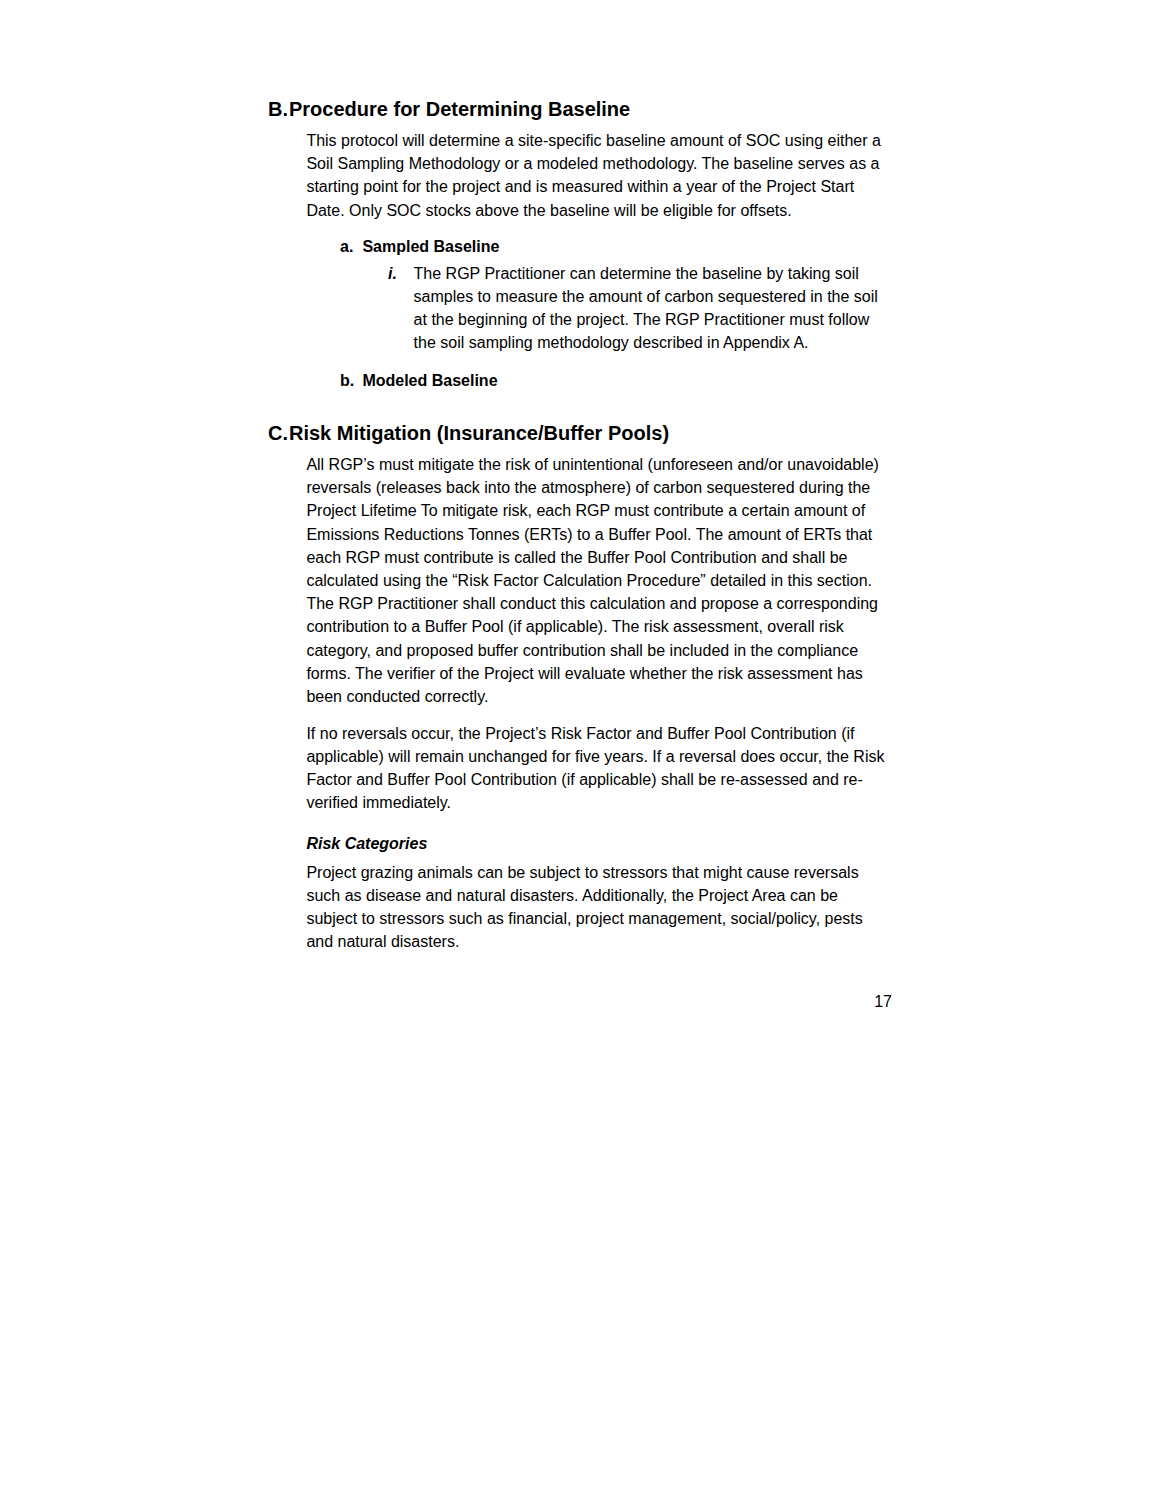B. Procedure for Determining Baseline
This protocol will determine a site-specific baseline amount of SOC using either a Soil Sampling Methodology or a modeled methodology. The baseline serves as a starting point for the project and is measured within a year of the Project Start Date. Only SOC stocks above the baseline will be eligible for offsets.
a. Sampled Baseline
i. The RGP Practitioner can determine the baseline by taking soil samples to measure the amount of carbon sequestered in the soil at the beginning of the project. The RGP Practitioner must follow the soil sampling methodology described in Appendix A.
b. Modeled Baseline
C. Risk Mitigation (Insurance/Buffer Pools)
All RGP’s must mitigate the risk of unintentional (unforeseen and/or unavoidable) reversals (releases back into the atmosphere) of carbon sequestered during the Project Lifetime To mitigate risk, each RGP must contribute a certain amount of Emissions Reductions Tonnes (ERTs) to a Buffer Pool. The amount of ERTs that each RGP must contribute is called the Buffer Pool Contribution and shall be calculated using the “Risk Factor Calculation Procedure” detailed in this section. The RGP Practitioner shall conduct this calculation and propose a corresponding contribution to a Buffer Pool (if applicable). The risk assessment, overall risk category, and proposed buffer contribution shall be included in the compliance forms. The verifier of the Project will evaluate whether the risk assessment has been conducted correctly.
If no reversals occur, the Project’s Risk Factor and Buffer Pool Contribution (if applicable) will remain unchanged for five years. If a reversal does occur, the Risk Factor and Buffer Pool Contribution (if applicable) shall be re-assessed and re- verified immediately.
Risk Categories
Project grazing animals can be subject to stressors that might cause reversals such as disease and natural disasters. Additionally, the Project Area can be subject to stressors such as financial, project management, social/policy, pests and natural disasters.
17